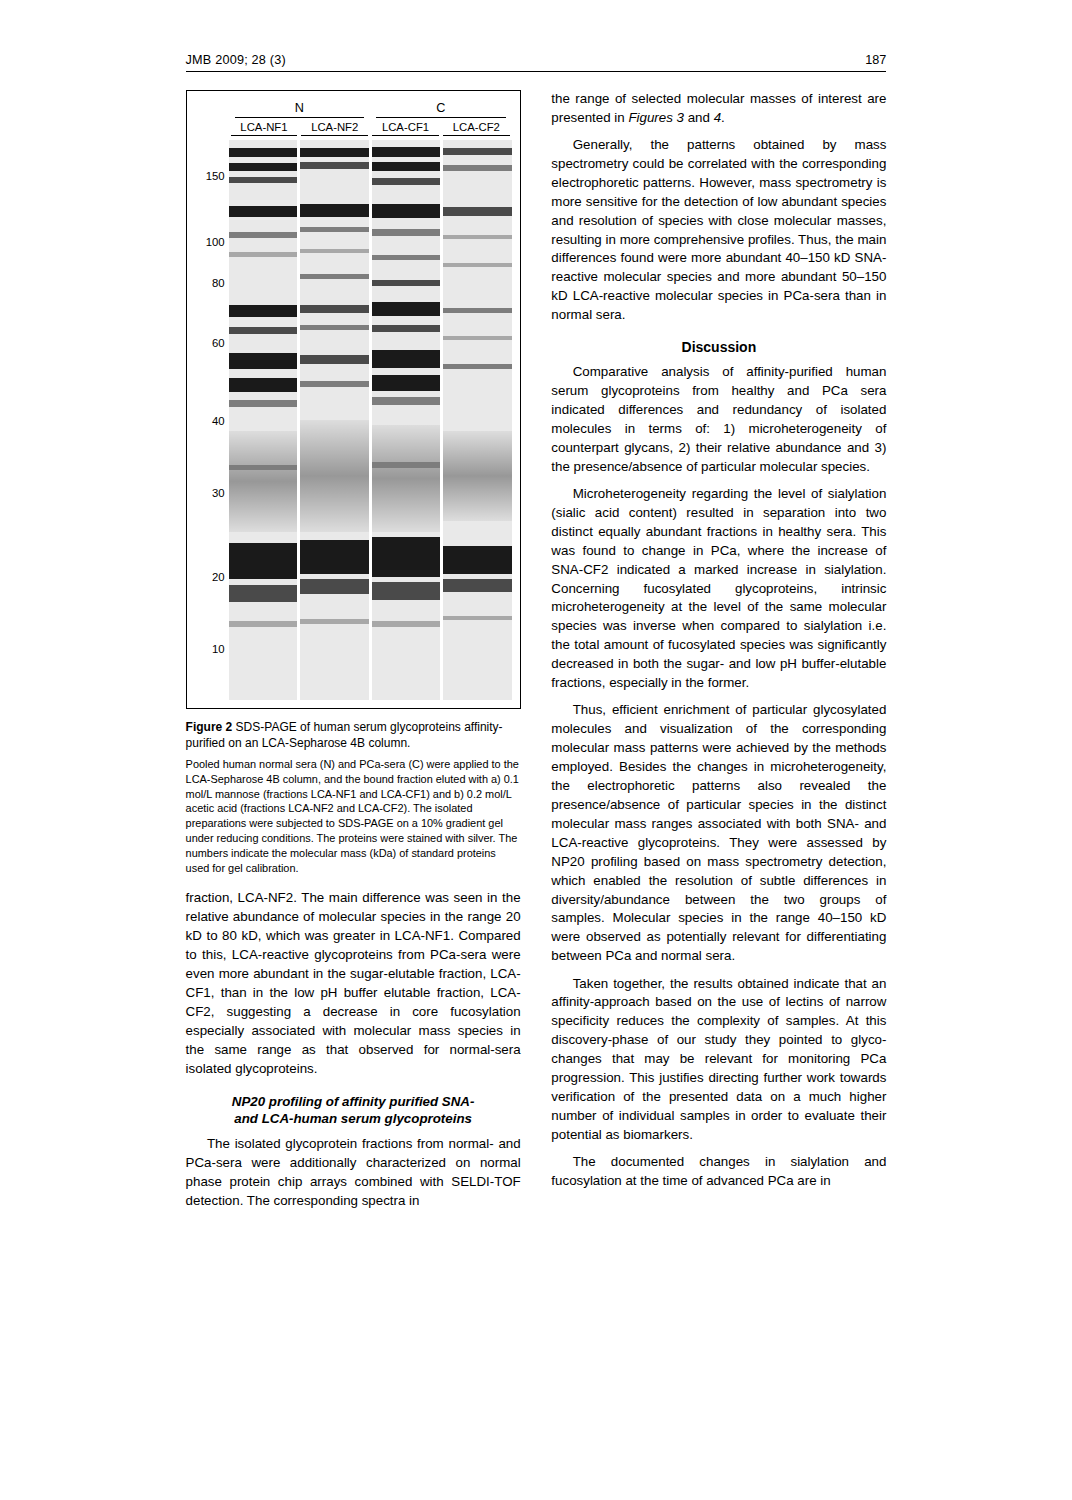JMB 2009; 28 (3)
187
150 100 80 60 40 30 20 10
N
C
LCA-NF1
LCA-NF2
LCA-CF1
LCA-CF2
Figure 2 SDS-PAGE of human serum glycoproteins affinity-purified on an LCA-Sepharose 4B column. Pooled human normal sera (N) and PCa-sera (C) were applied to the LCA-Sepharose 4B column, and the bound fraction eluted with a) 0.1 mol/L mannose (fractions LCA-NF1 and LCA-CF1) and b) 0.2 mol/L acetic acid (fractions LCA-NF2 and LCA-CF2). The isolated preparations were subjected to SDS-PAGE on a 10% gradient gel under reducing conditions. The proteins were stained with silver. The numbers indicate the molecular mass (kDa) of standard proteins used for gel calibration.
fraction, LCA-NF2. The main difference was seen in the relative abundance of molecular species in the range 20 kD to 80 kD, which was greater in LCA-NF1. Compared to this, LCA-reactive glycoproteins from PCa-sera were even more abundant in the sugar-elutable fraction, LCA-CF1, than in the low pH buffer elutable fraction, LCA-CF2, suggesting a decrease in core fucosylation especially associated with molecular mass species in the same range as that observed for normal-sera isolated glycoproteins.
NP20 profiling of affinity purified SNA-
and LCA-human serum glycoproteins
The isolated glycoprotein fractions from normal- and PCa-sera were additionally characterized on normal phase protein chip arrays combined with SELDI-TOF detection. The corresponding spectra in
the range of selected molecular masses of interest are presented in Figures 3 and 4.
Generally, the patterns obtained by mass spectrometry could be correlated with the corresponding electrophoretic patterns. However, mass spectrometry is more sensitive for the detection of low abundant species and resolution of species with close molecular masses, resulting in more comprehensive profiles. Thus, the main differences found were more abundant 40–150 kD SNA-reactive molecular species and more abundant 50–150 kD LCA-reactive molecular species in PCa-sera than in normal sera.
Discussion
Comparative analysis of affinity-purified human serum glycoproteins from healthy and PCa sera indicated differences and redundancy of isolated molecules in terms of: 1) microheterogeneity of counterpart glycans, 2) their relative abundance and 3) the presence/absence of particular molecular species.
Microheterogeneity regarding the level of sialylation (sialic acid content) resulted in separation into two distinct equally abundant fractions in healthy sera. This was found to change in PCa, where the increase of SNA-CF2 indicated a marked increase in sialylation. Concerning fucosylated glycoproteins, intrinsic microheterogeneity at the level of the same molecular species was inverse when compared to sialylation i.e. the total amount of fucosylated species was significantly decreased in both the sugar- and low pH buffer-elutable fractions, especially in the former.
Thus, efficient enrichment of particular glycosylated molecules and visualization of the corresponding molecular mass patterns were achieved by the methods employed. Besides the changes in microheterogeneity, the electrophoretic patterns also revealed the presence/absence of particular species in the distinct molecular mass ranges associated with both SNA- and LCA-reactive glycoproteins. They were assessed by NP20 profiling based on mass spectrometry detection, which enabled the resolution of subtle differences in diversity/abundance between the two groups of samples. Molecular species in the range 40–150 kD were observed as potentially relevant for differentiating between PCa and normal sera.
Taken together, the results obtained indicate that an affinity-approach based on the use of lectins of narrow specificity reduces the complexity of samples. At this discovery-phase of our study they pointed to glyco-changes that may be relevant for monitoring PCa progression. This justifies directing further work towards verification of the presented data on a much higher number of individual samples in order to evaluate their potential as biomarkers.
The documented changes in sialylation and fucosylation at the time of advanced PCa are in